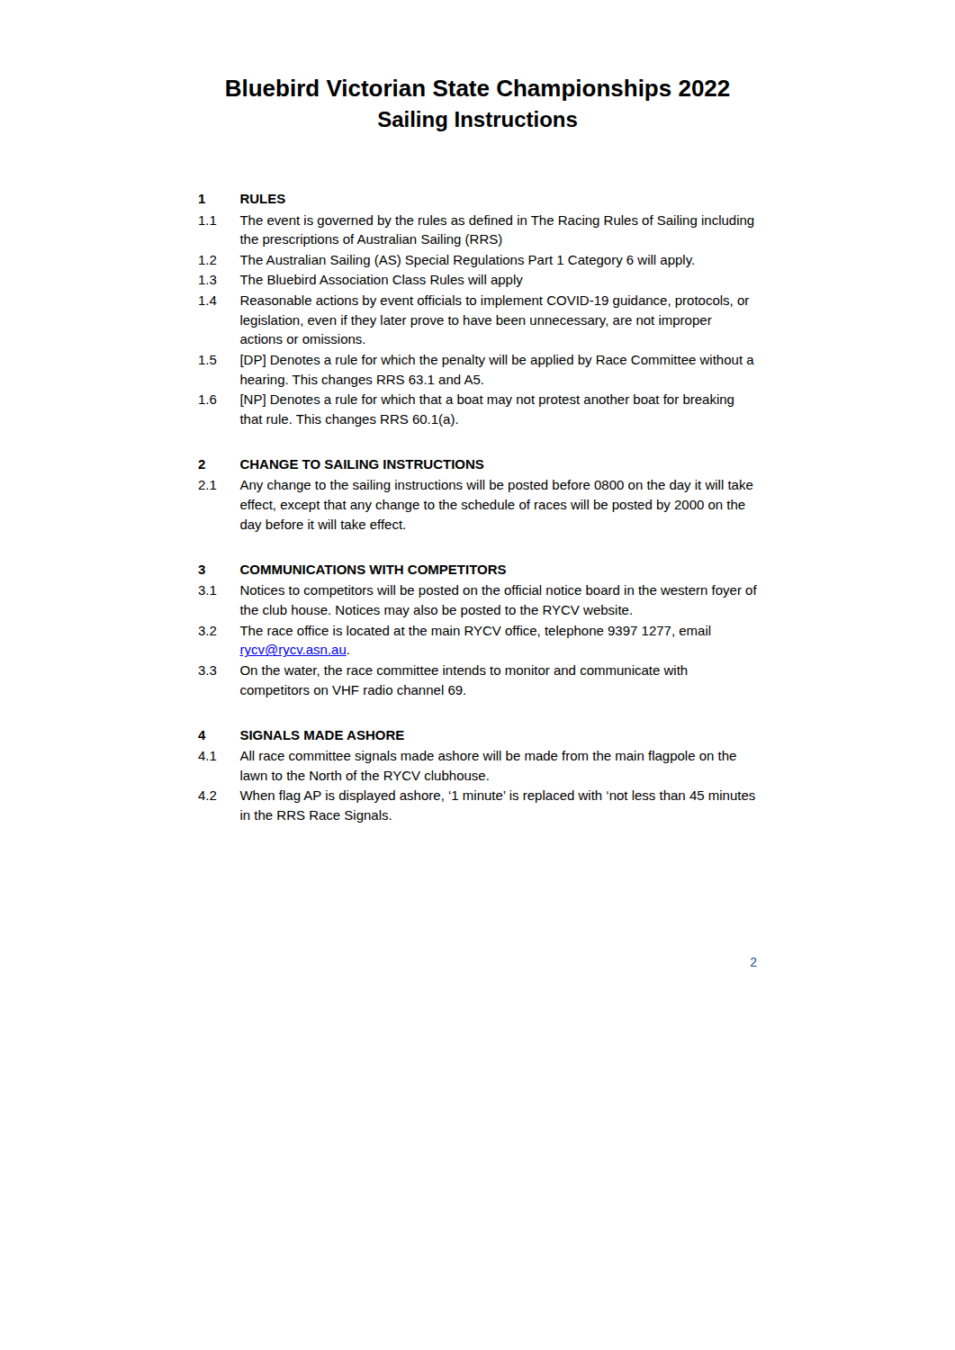Bluebird Victorian State Championships 2022
Sailing Instructions
1 Rules
1.1 The event is governed by the rules as defined in The Racing Rules of Sailing including the prescriptions of Australian Sailing (RRS)
1.2 The Australian Sailing (AS) Special Regulations Part 1 Category 6 will apply.
1.3 The Bluebird Association Class Rules will apply
1.4 Reasonable actions by event officials to implement COVID-19 guidance, protocols, or legislation, even if they later prove to have been unnecessary, are not improper actions or omissions.
1.5[DP] Denotes a rule for which the penalty will be applied by Race Committee without a hearing. This changes RRS 63.1 and A5.
1.6[NP] Denotes a rule for which that a boat may not protest another boat for breaking that rule. This changes RRS 60.1(a).
2 Change to Sailing Instructions
2.1 Any change to the sailing instructions will be posted before 0800 on the day it will take effect, except that any change to the schedule of races will be posted by 2000 on the day before it will take effect.
3 Communications with Competitors
3.1 Notices to competitors will be posted on the official notice board in the western foyer of the club house. Notices may also be posted to the RYCV website.
3.2 The race office is located at the main RYCV office, telephone 9397 1277, email rycv@rycv.asn.au.
3.3 On the water, the race committee intends to monitor and communicate with competitors on VHF radio channel 69.
4 Signals Made Ashore
4.1 All race committee signals made ashore will be made from the main flagpole on the lawn to the North of the RYCV clubhouse.
4.2 When flag AP is displayed ashore, ‘1 minute’ is replaced with ‘not less than 45 minutes in the RRS Race Signals.
2